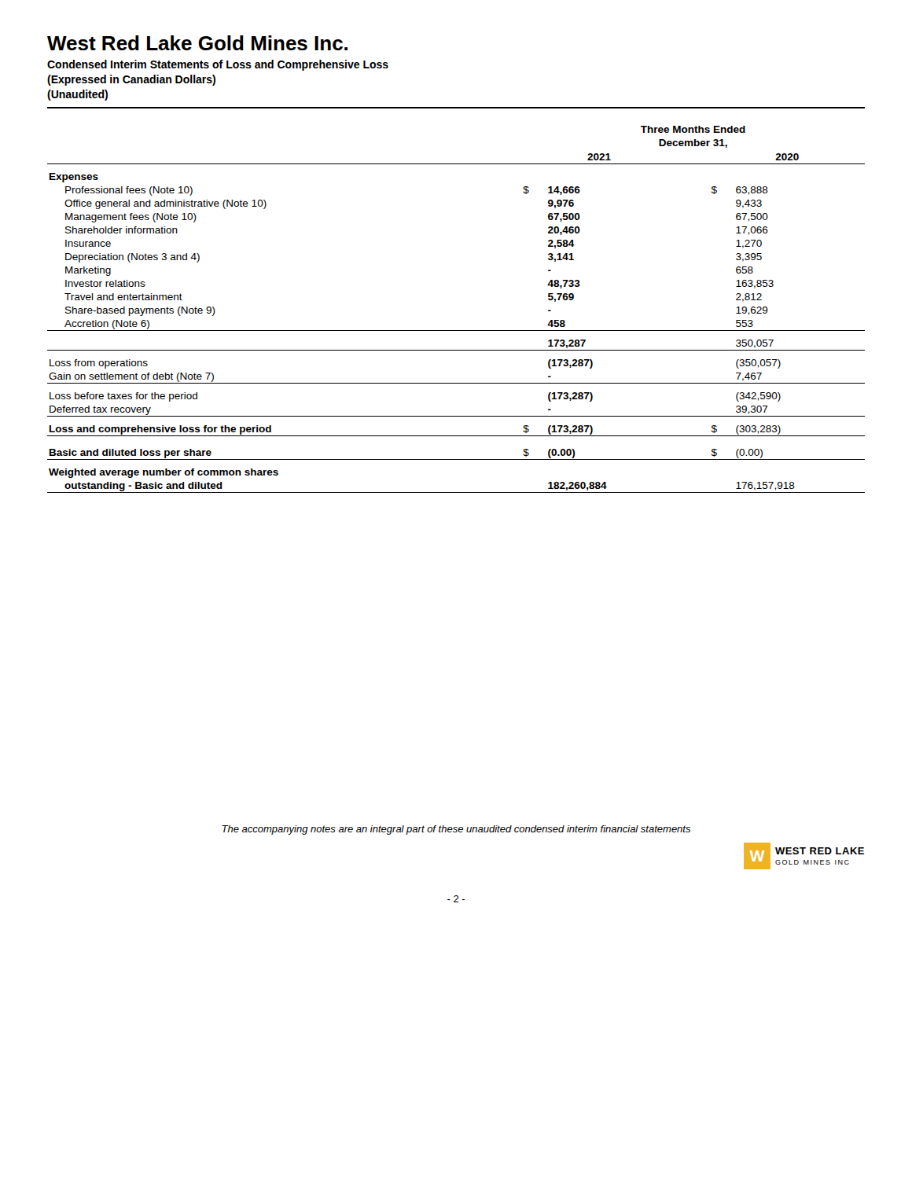West Red Lake Gold Mines Inc.
Condensed Interim Statements of Loss and Comprehensive Loss
(Expressed in Canadian Dollars)
(Unaudited)
| | Three Months Ended December 31, |
| | 2021 | | 2020 |
| Expenses | | | | | |
| Professional fees (Note 10) | $ | 14,666 | | $ | 63,888 |
| Office general and administrative (Note 10) | | 9,976 | | | 9,433 |
| Management fees (Note 10) | | 67,500 | | | 67,500 |
| Shareholder information | | 20,460 | | | 17,066 |
| Insurance | | 2,584 | | | 1,270 |
| Depreciation (Notes 3 and 4) | | 3,141 | | | 3,395 |
| Marketing | | - | | | 658 |
| Investor relations | | 48,733 | | | 163,853 |
| Travel and entertainment | | 5,769 | | | 2,812 |
| Share-based payments (Note 9) | | - | | | 19,629 |
| Accretion (Note 6) | | 458 | | | 553 |
| | | 173,287 | | | 350,057 |
| Loss from operations | | (173,287) | | | (350,057) |
| Gain on settlement of debt (Note 7) | | - | | | 7,467 |
| Loss before taxes for the period | | (173,287) | | | (342,590) |
| Deferred tax recovery | | - | | | 39,307 |
| Loss and comprehensive loss for the period | $ | (173,287) | | $ | (303,283) |
| Basic and diluted loss per share | $ | (0.00) | | $ | (0.00) |
| Weighted average number of common shares | | | | | |
| outstanding - Basic and diluted | | 182,260,884 | | | 176,157,918 |
The accompanying notes are an integral part of these unaudited condensed interim financial statements
WWEST RED LAKE
GOLD MINES INC
- 2 -